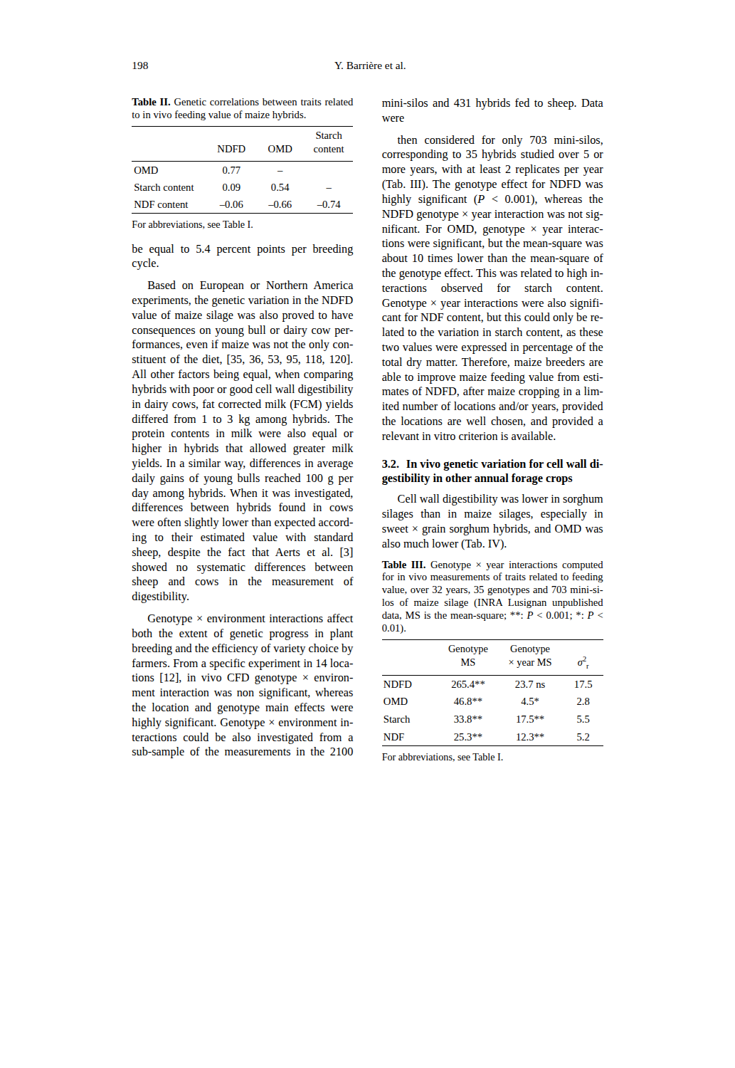198 Y. Barrière et al.
Table II. Genetic correlations between traits related to in vivo feeding value of maize hybrids.
| | NDFD | OMD | Starch content |
| OMD | 0.77 | – | |
| Starch content | 0.09 | 0.54 | – |
| NDF content | –0.06 | –0.66 | –0.74 |
For abbreviations, see Table I.
be equal to 5.4 percent points per breeding cycle.
Based on European or Northern America experiments, the genetic variation in the NDFD value of maize silage was also proved to have consequences on young bull or dairy cow performances, even if maize was not the only constituent of the diet, [35, 36, 53, 95, 118, 120]. All other factors being equal, when comparing hybrids with poor or good cell wall digestibility in dairy cows, fat corrected milk (FCM) yields differed from 1 to 3 kg among hybrids. The protein contents in milk were also equal or higher in hybrids that allowed greater milk yields. In a similar way, differences in average daily gains of young bulls reached 100 g per day among hybrids. When it was investigated, differences between hybrids found in cows were often slightly lower than expected according to their estimated value with standard sheep, despite the fact that Aerts et al. [3] showed no systematic differences between sheep and cows in the measurement of digestibility.
Genotype × environment interactions affect both the extent of genetic progress in plant breeding and the efficiency of variety choice by farmers. From a specific experiment in 14 locations [12], in vivo CFD genotype × environment interaction was non significant, whereas the location and genotype main effects were highly significant. Genotype × environment interactions could be also investigated from a sub-sample of the measurements in the 2100 mini-silos and 431 hybrids fed to sheep. Data were
then considered for only 703 mini-silos, corresponding to 35 hybrids studied over 5 or more years, with at least 2 replicates per year (Tab. III). The genotype effect for NDFD was highly significant (P < 0.001), whereas the NDFD genotype × year interaction was not significant. For OMD, genotype × year interactions were significant, but the mean-square was about 10 times lower than the mean-square of the genotype effect. This was related to high interactions observed for starch content. Genotype × year interactions were also significant for NDF content, but this could only be related to the variation in starch content, as these two values were expressed in percentage of the total dry matter. Therefore, maize breeders are able to improve maize feeding value from estimates of NDFD, after maize cropping in a limited number of locations and/or years, provided the locations are well chosen, and provided a relevant in vitro criterion is available.
3.2. In vivo genetic variation for cell wall digestibility in other annual forage crops
Cell wall digestibility was lower in sorghum silages than in maize silages, especially in sweet × grain sorghum hybrids, and OMD was also much lower (Tab. IV).
Table III. Genotype × year interactions computed for in vivo measurements of traits related to feeding value, over 32 years, 35 genotypes and 703 mini-silos of maize silage (INRA Lusignan unpublished data, MS is the mean-square; **: P < 0.001; *: P < 0.01).
| | Genotype MS | Genotype × year MS | σ 2 r |
| NDFD | 265.4** | 23.7 ns | 17.5 |
| OMD | 46.8** | 4.5* | 2.8 |
| Starch | 33.8** | 17.5** | 5.5 |
| NDF | 25.3** | 12.3** | 5.2 |
For abbreviations, see Table I.